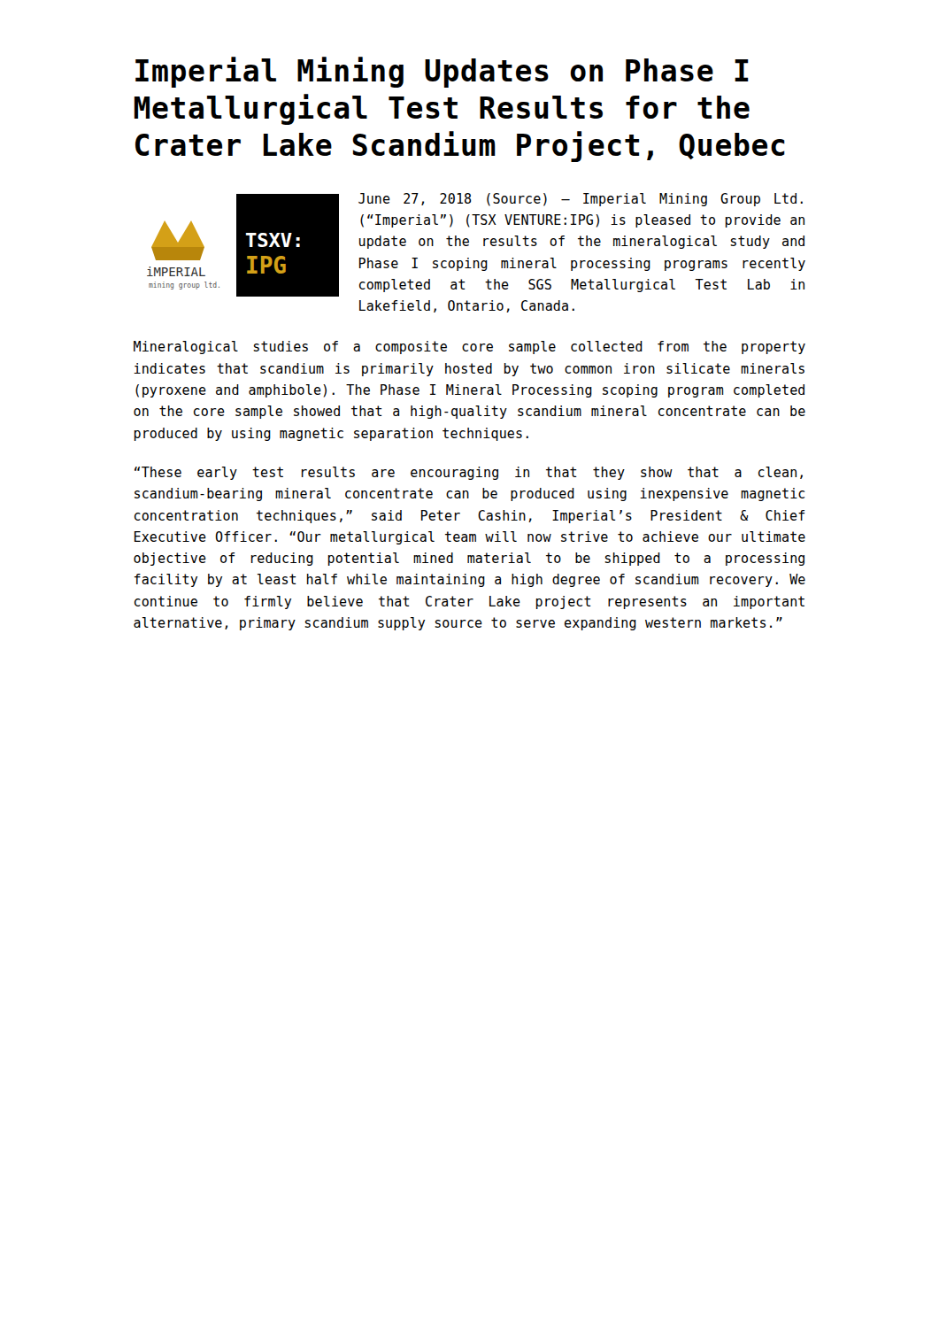Imperial Mining Updates on Phase I Metallurgical Test Results for the Crater Lake Scandium Project, Quebec
June 27, 2018 (Source) — Imperial Mining Group Ltd. (“Imperial”) (TSX VENTURE:IPG) is pleased to provide an update on the results of the mineralogical study and Phase I scoping mineral processing programs recently completed at the SGS Metallurgical Test Lab in Lakefield, Ontario, Canada.
Mineralogical studies of a composite core sample collected from the property indicates that scandium is primarily hosted by two common iron silicate minerals (pyroxene and amphibole). The Phase I Mineral Processing scoping program completed on the core sample showed that a high-quality scandium mineral concentrate can be produced by using magnetic separation techniques.
“These early test results are encouraging in that they show that a clean, scandium-bearing mineral concentrate can be produced using inexpensive magnetic concentration techniques,” said Peter Cashin, Imperial’s President & Chief Executive Officer. “Our metallurgical team will now strive to achieve our ultimate objective of reducing potential mined material to be shipped to a processing facility by at least half while maintaining a high degree of scandium recovery. We continue to firmly believe that Crater Lake project represents an important alternative, primary scandium supply source to serve expanding western markets.”